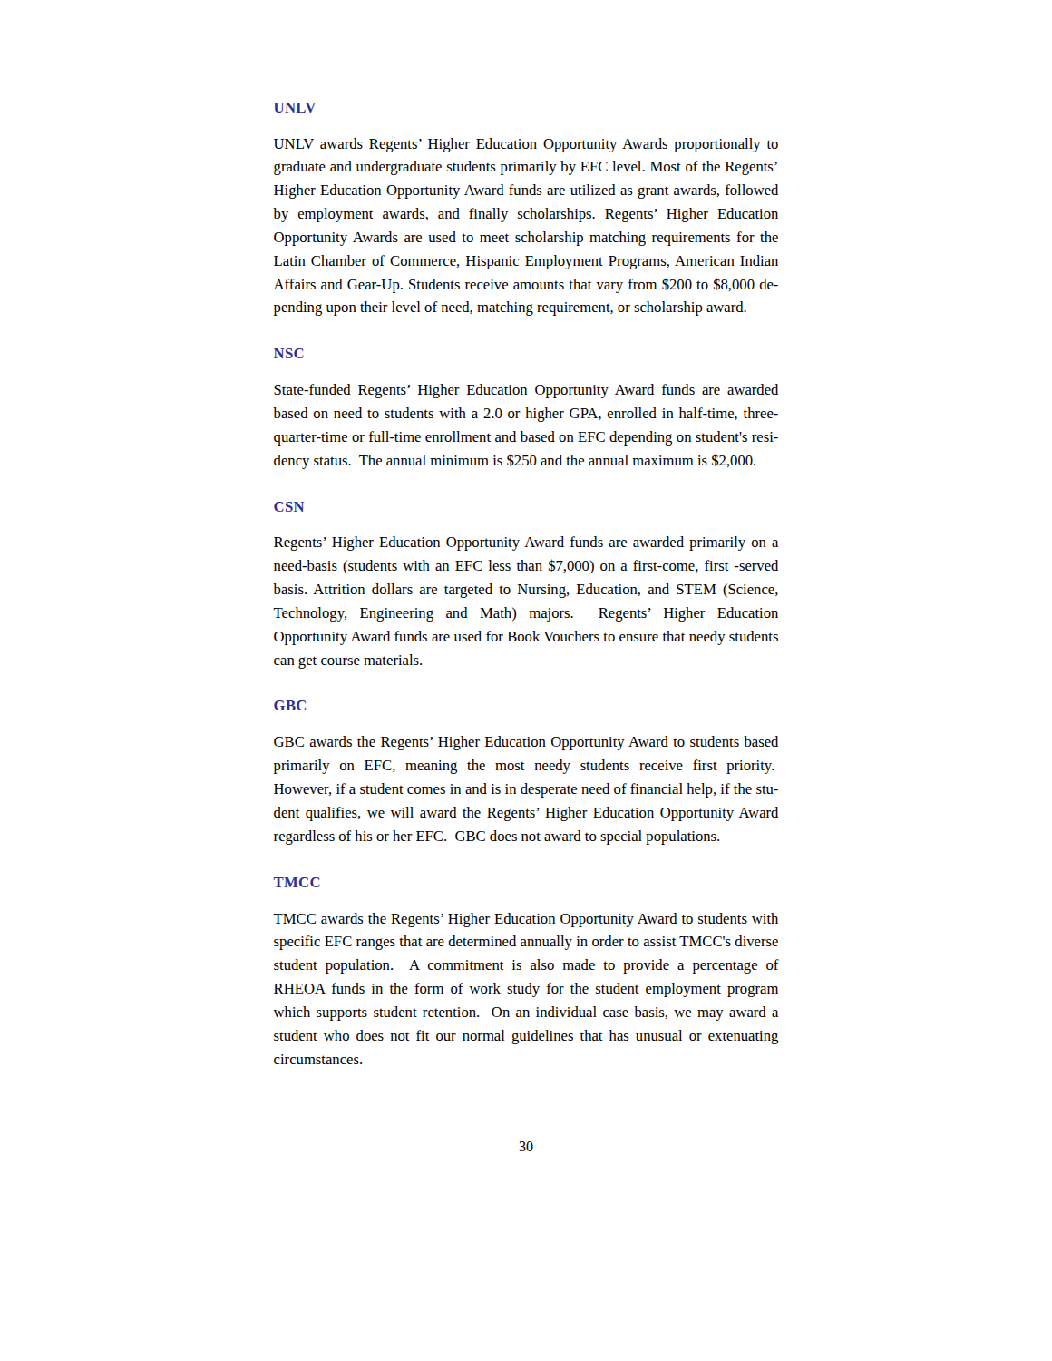UNLV
UNLV awards Regents’ Higher Education Opportunity Awards proportionally to graduate and undergraduate students primarily by EFC level. Most of the Regents’ Higher Education Opportunity Award funds are utilized as grant awards, followed by employment awards, and finally scholarships. Regents’ Higher Education Opportunity Awards are used to meet scholarship matching requirements for the Latin Chamber of Commerce, Hispanic Employment Programs, American Indian Affairs and Gear-Up. Students receive amounts that vary from $200 to $8,000 depending upon their level of need, matching requirement, or scholarship award.
NSC
State-funded Regents’ Higher Education Opportunity Award funds are awarded based on need to students with a 2.0 or higher GPA, enrolled in half-time, three-quarter-time or full-time enrollment and based on EFC depending on student's residency status. The annual minimum is $250 and the annual maximum is $2,000.
CSN
Regents’ Higher Education Opportunity Award funds are awarded primarily on a need-basis (students with an EFC less than $7,000) on a first-come, first -served basis. Attrition dollars are targeted to Nursing, Education, and STEM (Science, Technology, Engineering and Math) majors. Regents’ Higher Education Opportunity Award funds are used for Book Vouchers to ensure that needy students can get course materials.
GBC
GBC awards the Regents’ Higher Education Opportunity Award to students based primarily on EFC, meaning the most needy students receive first priority. However, if a student comes in and is in desperate need of financial help, if the student qualifies, we will award the Regents’ Higher Education Opportunity Award regardless of his or her EFC. GBC does not award to special populations.
TMCC
TMCC awards the Regents’ Higher Education Opportunity Award to students with specific EFC ranges that are determined annually in order to assist TMCC's diverse student population. A commitment is also made to provide a percentage of RHEOA funds in the form of work study for the student employment program which supports student retention. On an individual case basis, we may award a student who does not fit our normal guidelines that has unusual or extenuating circumstances.
30